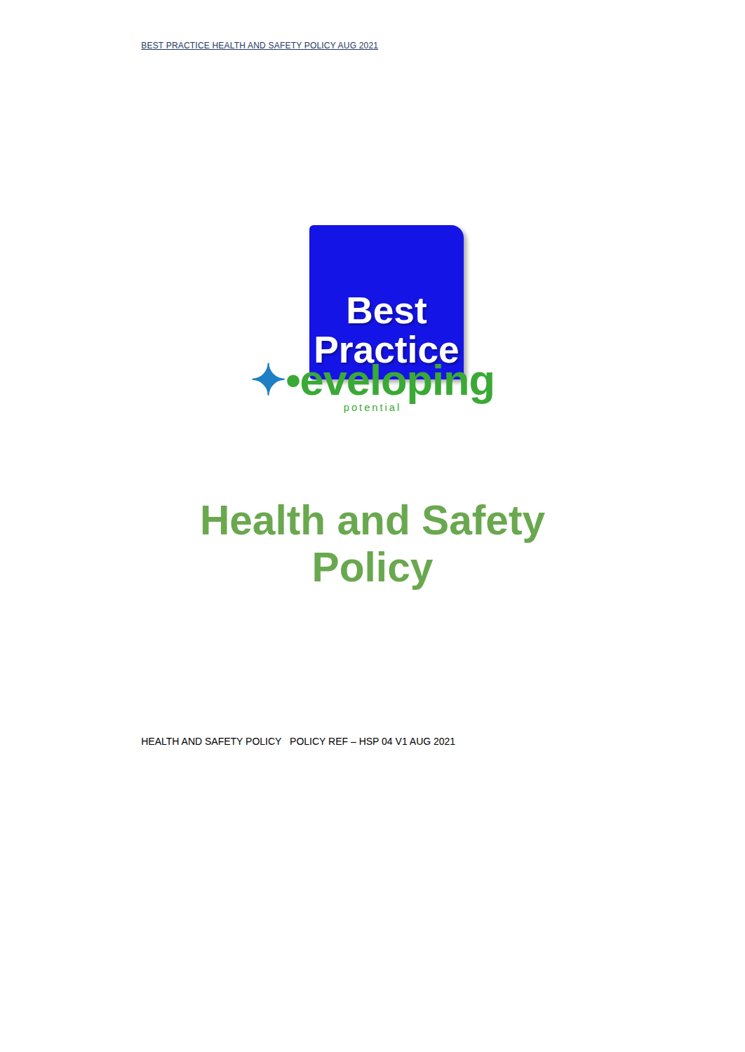BEST PRACTICE HEALTH AND SAFETY POLICY AUG 2021
Best Practice
✦•eveloping
potential
Health and Safety Policy
HEALTH AND SAFETY POLICY POLICY REF – HSP 04 V1 AUG 2021